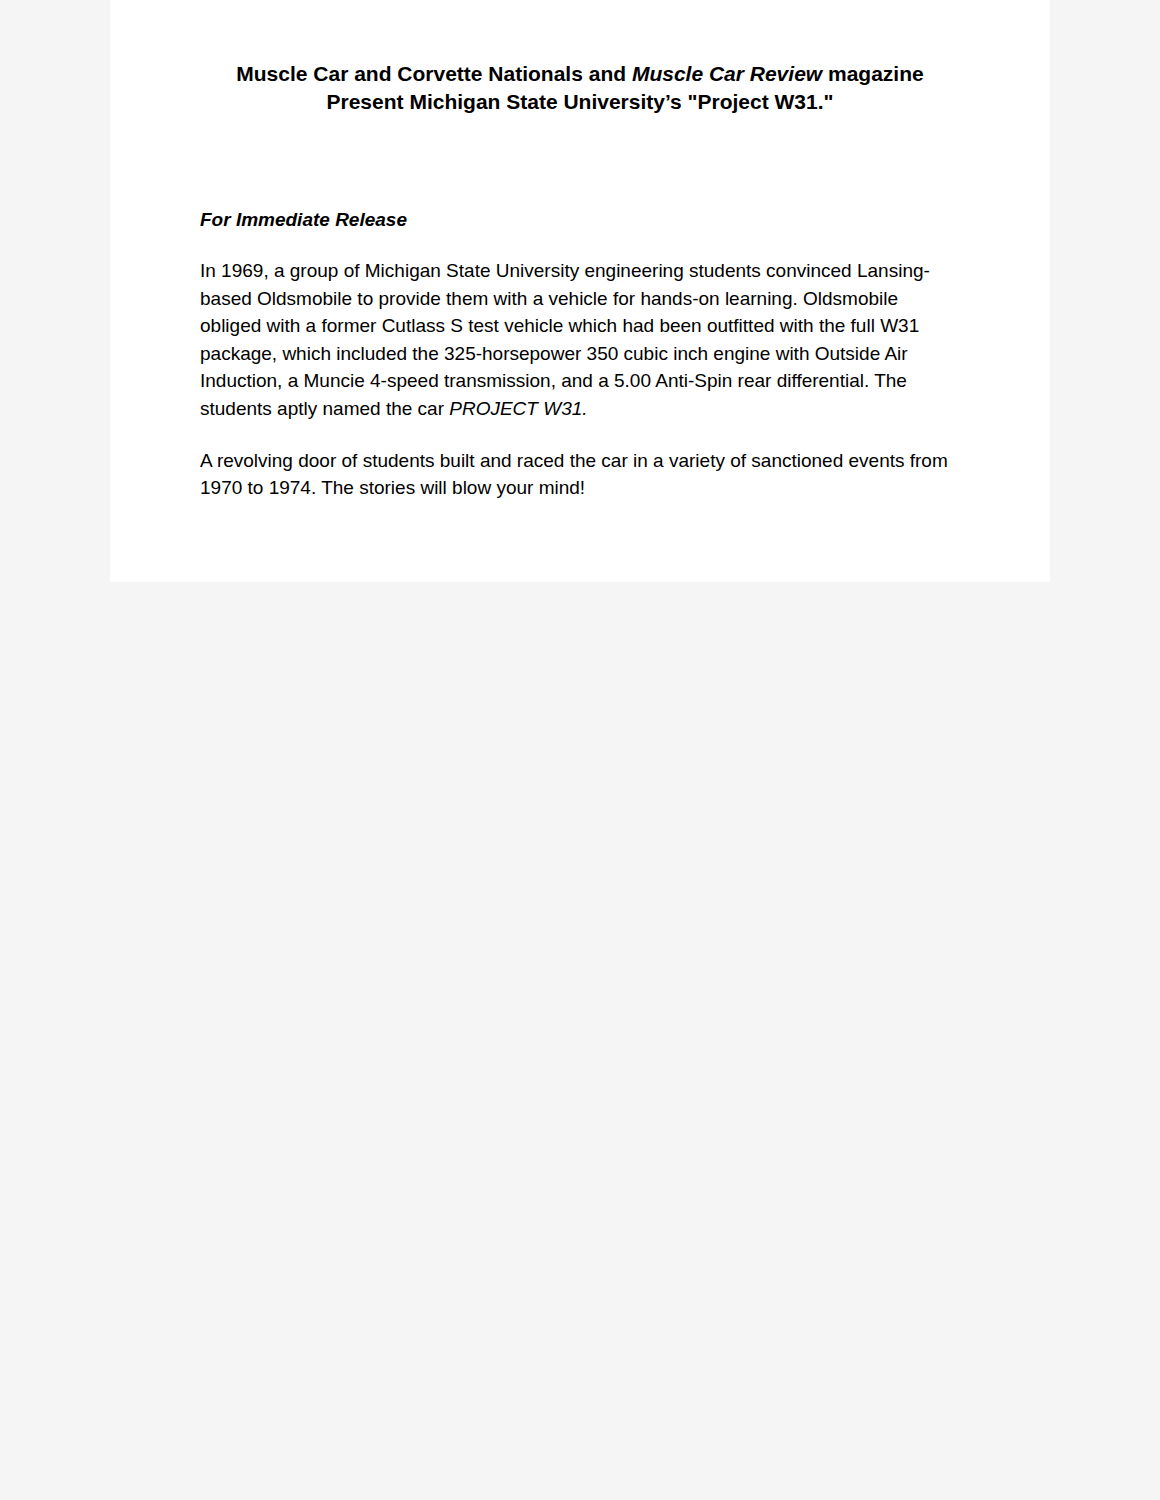Muscle Car and Corvette Nationals and Muscle Car Review magazine
Present Michigan State University’s "Project W31."
For Immediate Release
In 1969, a group of Michigan State University engineering students convinced Lansing-based Oldsmobile to provide them with a vehicle for hands-on learning. Oldsmobile obliged with a former Cutlass S test vehicle which had been outfitted with the full W31 package, which included the 325-horsepower 350 cubic inch engine with Outside Air Induction, a Muncie 4-speed transmission, and a 5.00 Anti-Spin rear differential. The students aptly named the car PROJECT W31.
A revolving door of students built and raced the car in a variety of sanctioned events from 1970 to 1974. The stories will blow your mind!